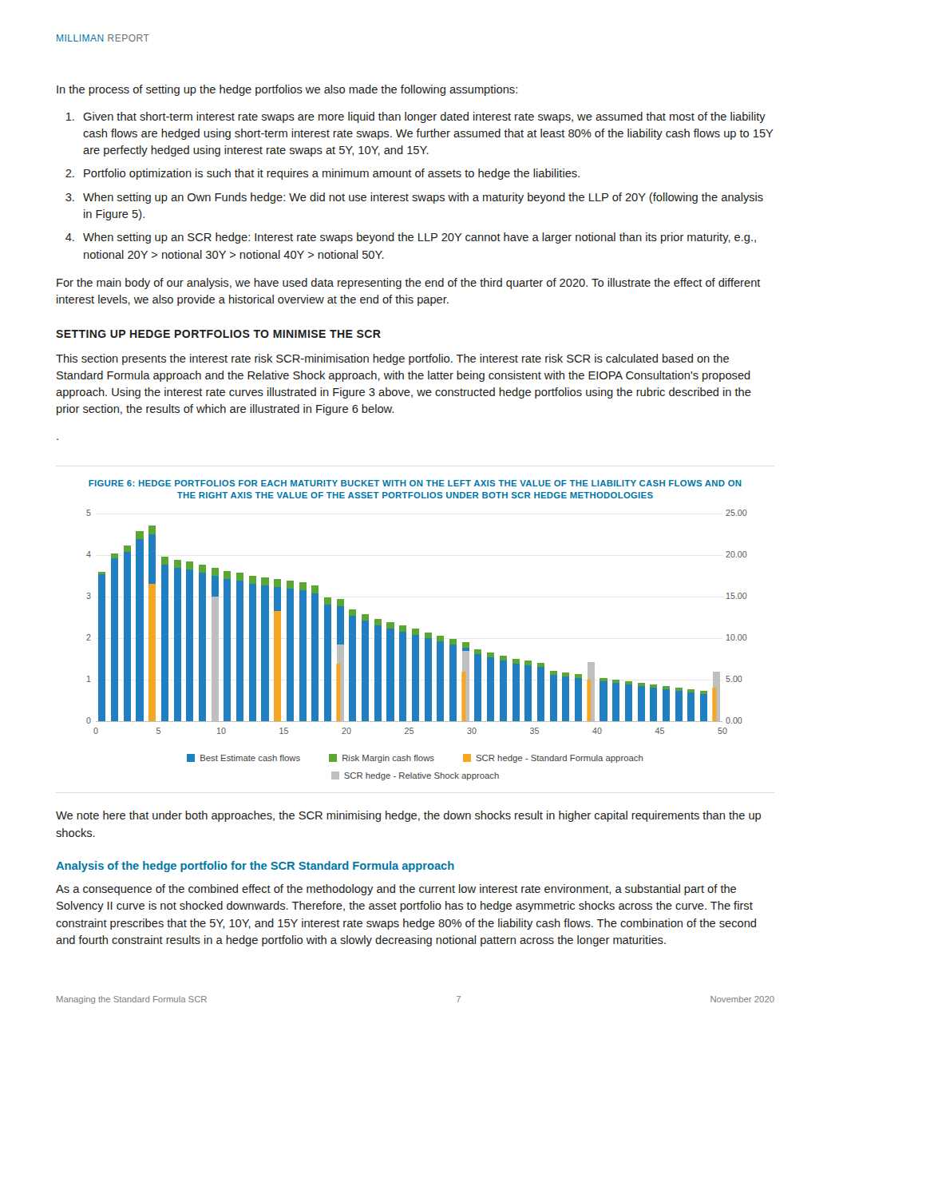MILLIMAN REPORT
In the process of setting up the hedge portfolios we also made the following assumptions:
Given that short-term interest rate swaps are more liquid than longer dated interest rate swaps, we assumed that most of the liability cash flows are hedged using short-term interest rate swaps. We further assumed that at least 80% of the liability cash flows up to 15Y are perfectly hedged using interest rate swaps at 5Y, 10Y, and 15Y.
Portfolio optimization is such that it requires a minimum amount of assets to hedge the liabilities.
When setting up an Own Funds hedge: We did not use interest swaps with a maturity beyond the LLP of 20Y (following the analysis in Figure 5).
When setting up an SCR hedge: Interest rate swaps beyond the LLP 20Y cannot have a larger notional than its prior maturity, e.g., notional 20Y > notional 30Y > notional 40Y > notional 50Y.
For the main body of our analysis, we have used data representing the end of the third quarter of 2020. To illustrate the effect of different interest levels, we also provide a historical overview at the end of this paper.
Setting up hedge portfolios to minimise the SCR
This section presents the interest rate risk SCR-minimisation hedge portfolio. The interest rate risk SCR is calculated based on the Standard Formula approach and the Relative Shock approach, with the latter being consistent with the EIOPA Consultation's proposed approach. Using the interest rate curves illustrated in Figure 3 above, we constructed hedge portfolios using the rubric described in the prior section, the results of which are illustrated in Figure 6 below.
.
FIGURE 6: HEDGE PORTFOLIOS FOR EACH MATURITY BUCKET WITH ON THE LEFT AXIS THE VALUE OF THE LIABILITY CASH FLOWS AND ON THE RIGHT AXIS THE VALUE OF THE ASSET PORTFOLIOS UNDER BOTH SCR HEDGE METHODOLOGIES
5
4
3
2
1
0
25.00
20.00
15.00
10.00
5.00
0.00
0 5 10 15 20 25 30 35 40 45 50
Best Estimate cash flows
Risk Margin cash flows
SCR hedge - Standard Formula approach
SCR hedge - Relative Shock approach
We note here that under both approaches, the SCR minimising hedge, the down shocks result in higher capital requirements than the up shocks.
Analysis of the hedge portfolio for the SCR Standard Formula approach
As a consequence of the combined effect of the methodology and the current low interest rate environment, a substantial part of the Solvency II curve is not shocked downwards. Therefore, the asset portfolio has to hedge asymmetric shocks across the curve. The first constraint prescribes that the 5Y, 10Y, and 15Y interest rate swaps hedge 80% of the liability cash flows. The combination of the second and fourth constraint results in a hedge portfolio with a slowly decreasing notional pattern across the longer maturities.
Managing the Standard Formula SCR
7
November 2020